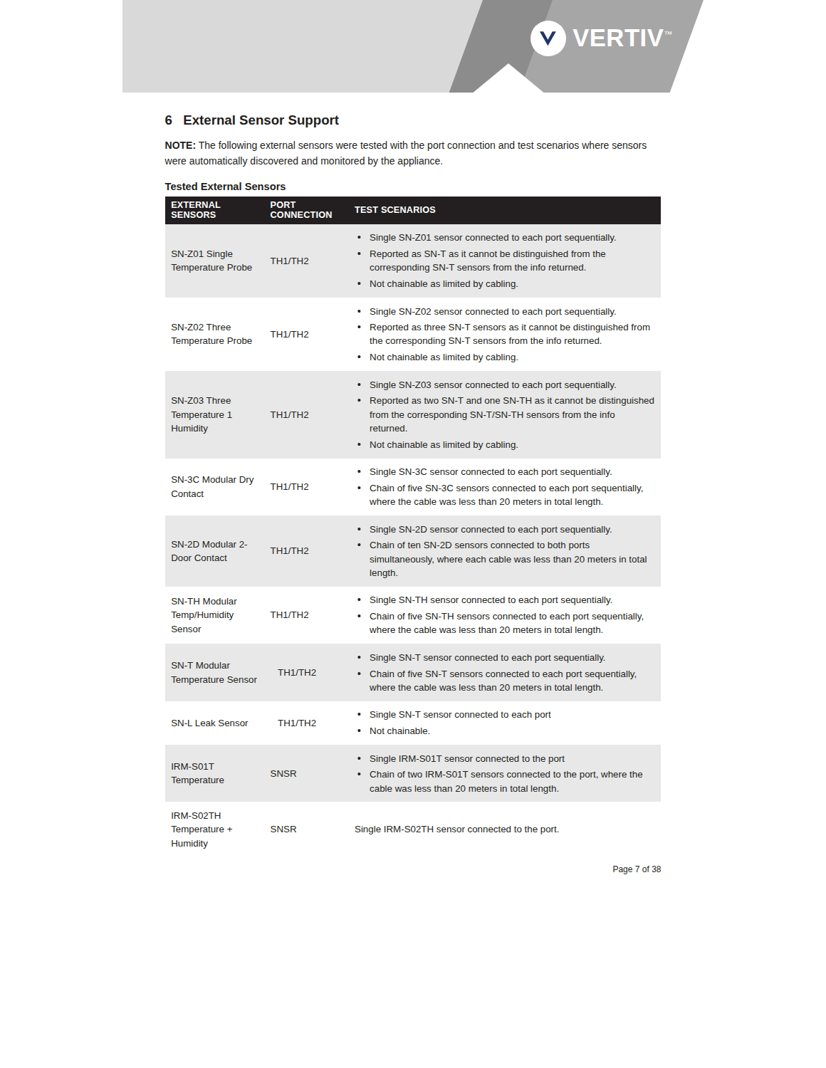VERTIV™
6 External Sensor Support
NOTE: The following external sensors were tested with the port connection and test scenarios where sensors were automatically discovered and monitored by the appliance.
Tested External Sensors
| EXTERNAL SENSORS | PORT CONNECTION | TEST SCENARIOS |
| --- | --- | --- |
| SN-Z01 Single Temperature Probe | TH1/TH2 | Single SN-Z01 sensor connected to each port sequentially. Reported as SN-T as it cannot be distinguished from the corresponding SN-T sensors from the info returned. Not chainable as limited by cabling. |
| SN-Z02 Three Temperature Probe | TH1/TH2 | Single SN-Z02 sensor connected to each port sequentially. Reported as three SN-T sensors as it cannot be distinguished from the corresponding SN-T sensors from the info returned. Not chainable as limited by cabling. |
| SN-Z03 Three Temperature 1 Humidity | TH1/TH2 | Single SN-Z03 sensor connected to each port sequentially. Reported as two SN-T and one SN-TH as it cannot be distinguished from the corresponding SN-T/SN-TH sensors from the info returned. Not chainable as limited by cabling. |
| SN-3C Modular Dry Contact | TH1/TH2 | Single SN-3C sensor connected to each port sequentially. Chain of five SN-3C sensors connected to each port sequentially, where the cable was less than 20 meters in total length. |
| SN-2D Modular 2-Door Contact | TH1/TH2 | Single SN-2D sensor connected to each port sequentially. Chain of ten SN-2D sensors connected to both ports simultaneously, where each cable was less than 20 meters in total length. |
| SN-TH Modular Temp/Humidity Sensor | TH1/TH2 | Single SN-TH sensor connected to each port sequentially. Chain of five SN-TH sensors connected to each port sequentially, where the cable was less than 20 meters in total length. |
| SN-T Modular Temperature Sensor | TH1/TH2 | Single SN-T sensor connected to each port sequentially. Chain of five SN-T sensors connected to each port sequentially, where the cable was less than 20 meters in total length. |
| SN-L Leak Sensor | TH1/TH2 | Single SN-T sensor connected to each port Not chainable. |
| IRM-S01T Temperature | SNSR | Single IRM-S01T sensor connected to the port Chain of two IRM-S01T sensors connected to the port, where the cable was less than 20 meters in total length. |
| IRM-S02TH Temperature + Humidity | SNSR | Single IRM-S02TH sensor connected to the port. |
Page 7 of 38